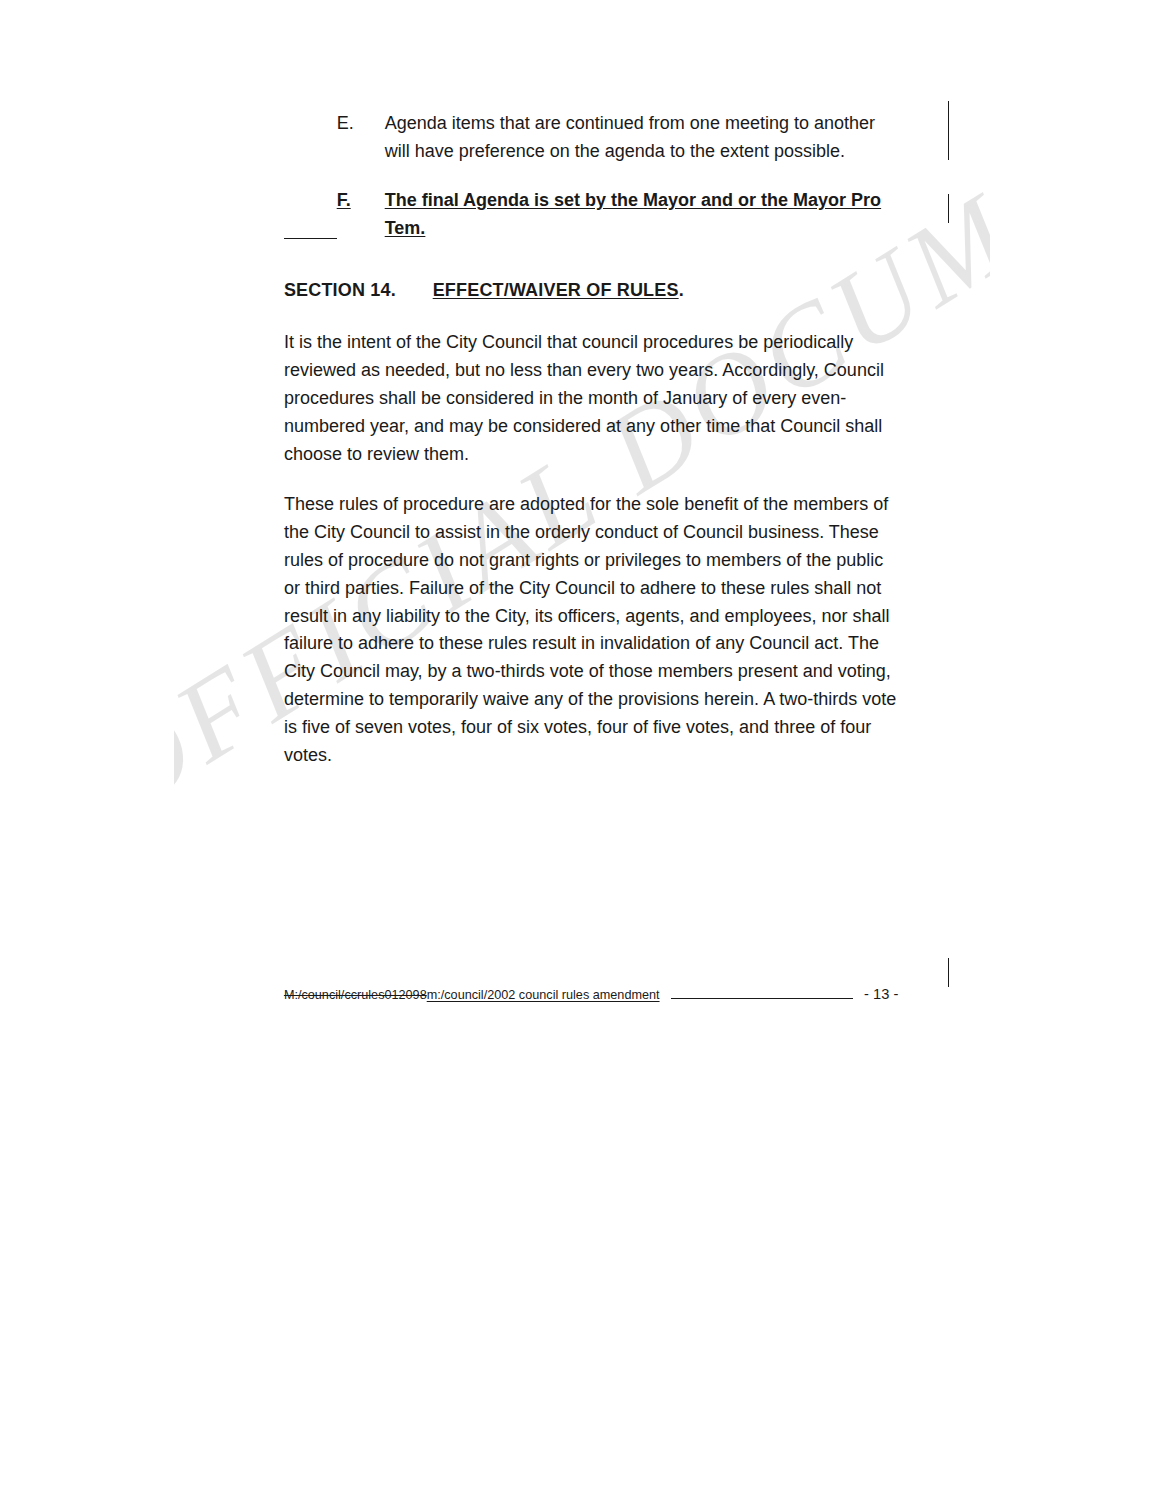UNOFFICIAL DOCUMENT
E.
Agenda items that are continued from one meeting to another will have preference on the agenda to the extent possible.
F.
The final Agenda is set by the Mayor and or the Mayor Pro Tem.
SECTION 14. EFFECT/WAIVER OF RULES.
It is the intent of the City Council that council procedures be periodically reviewed as needed, but no less than every two years. Accordingly, Council procedures shall be considered in the month of January of every even-numbered year, and may be considered at any other time that Council shall choose to review them.
These rules of procedure are adopted for the sole benefit of the members of the City Council to assist in the orderly conduct of Council business. These rules of procedure do not grant rights or privileges to members of the public or third parties. Failure of the City Council to adhere to these rules shall not result in any liability to the City, its officers, agents, and employees, nor shall failure to adhere to these rules result in invalidation of any Council act. The City Council may, by a two-thirds vote of those members present and voting, determine to temporarily waive any of the provisions herein. A two-thirds vote is five of seven votes, four of six votes, four of five votes, and three of four votes.
M:/council/ccrules012098 m:/council/2002 council rules amendment - 13 -